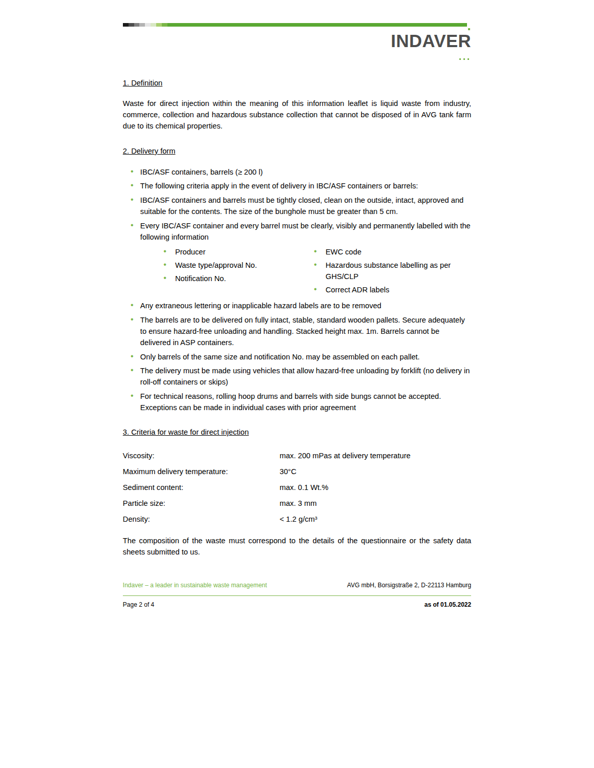INDAVER
1. Definition
Waste for direct injection within the meaning of this information leaflet is liquid waste from industry, commerce, collection and hazardous substance collection that cannot be disposed of in AVG tank farm due to its chemical properties.
2. Delivery form
IBC/ASF containers, barrels (≥ 200 l)
The following criteria apply in the event of delivery in IBC/ASF containers or barrels:
IBC/ASF containers and barrels must be tightly closed, clean on the outside, intact, approved and suitable for the contents. The size of the bunghole must be greater than 5 cm.
Every IBC/ASF container and every barrel must be clearly, visibly and permanently labelled with the following information
Producer
Waste type/approval No.
Notification No.
EWC code
Hazardous substance labelling as per GHS/CLP
Correct ADR labels
Any extraneous lettering or inapplicable hazard labels are to be removed
The barrels are to be delivered on fully intact, stable, standard wooden pallets. Secure adequately to ensure hazard-free unloading and handling. Stacked height max. 1m. Barrels cannot be delivered in ASP containers.
Only barrels of the same size and notification No. may be assembled on each pallet.
The delivery must be made using vehicles that allow hazard-free unloading by forklift (no delivery in roll-off containers or skips)
For technical reasons, rolling hoop drums and barrels with side bungs cannot be accepted. Exceptions can be made in individual cases with prior agreement
3. Criteria for waste for direct injection
| Viscosity: | max. 200 mPas at delivery temperature |
| Maximum delivery temperature: | 30°C |
| Sediment content: | max. 0.1 Wt.% |
| Particle size: | max. 3 mm |
| Density: | < 1.2 g/cm³ |
The composition of the waste must correspond to the details of the questionnaire or the safety data sheets submitted to us.
Indaver – a leader in sustainable waste management
AVG mbH, Borsigstraße 2, D-22113 Hamburg
Page 2 of 4
as of 01.05.2022